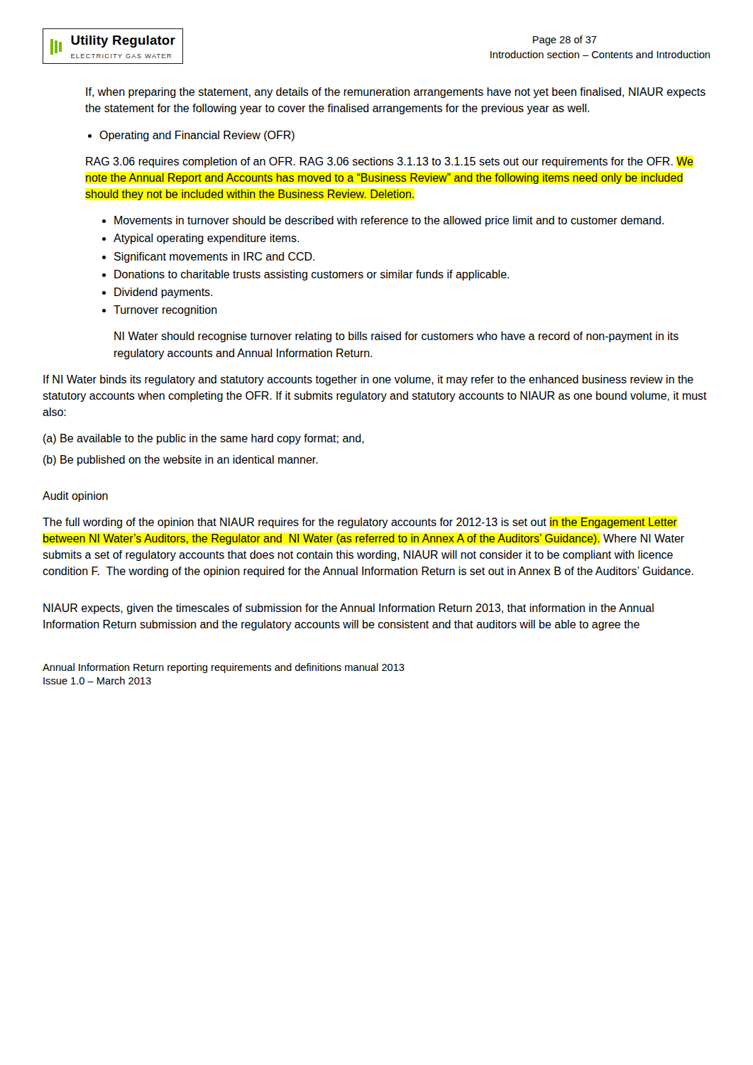Utility Regulator
ELECTRICITY GAS WATER
Page 28 of 37
Introduction section – Contents and Introduction
If, when preparing the statement, any details of the remuneration arrangements have not yet been finalised, NIAUR expects the statement for the following year to cover the finalised arrangements for the previous year as well.
Operating and Financial Review (OFR)
RAG 3.06 requires completion of an OFR. RAG 3.06 sections 3.1.13 to 3.1.15 sets out our requirements for the OFR. We note the Annual Report and Accounts has moved to a “Business Review” and the following items need only be included should they not be included within the Business Review. Deletion.
Movements in turnover should be described with reference to the allowed price limit and to customer demand.
Atypical operating expenditure items.
Significant movements in IRC and CCD.
Donations to charitable trusts assisting customers or similar funds if applicable.
Dividend payments.
Turnover recognition
NI Water should recognise turnover relating to bills raised for customers who have a record of non-payment in its regulatory accounts and Annual Information Return.
If NI Water binds its regulatory and statutory accounts together in one volume, it may refer to the enhanced business review in the statutory accounts when completing the OFR. If it submits regulatory and statutory accounts to NIAUR as one bound volume, it must also:
(a) Be available to the public in the same hard copy format; and,
(b) Be published on the website in an identical manner.
Audit opinion
The full wording of the opinion that NIAUR requires for the regulatory accounts for 2012-13 is set out in the Engagement Letter between NI Water’s Auditors, the Regulator and NI Water (as referred to in Annex A of the Auditors’ Guidance). Where NI Water submits a set of regulatory accounts that does not contain this wording, NIAUR will not consider it to be compliant with licence condition F. The wording of the opinion required for the Annual Information Return is set out in Annex B of the Auditors’ Guidance.
NIAUR expects, given the timescales of submission for the Annual Information Return 2013, that information in the Annual Information Return submission and the regulatory accounts will be consistent and that auditors will be able to agree the
Annual Information Return reporting requirements and definitions manual 2013
Issue 1.0 – March 2013